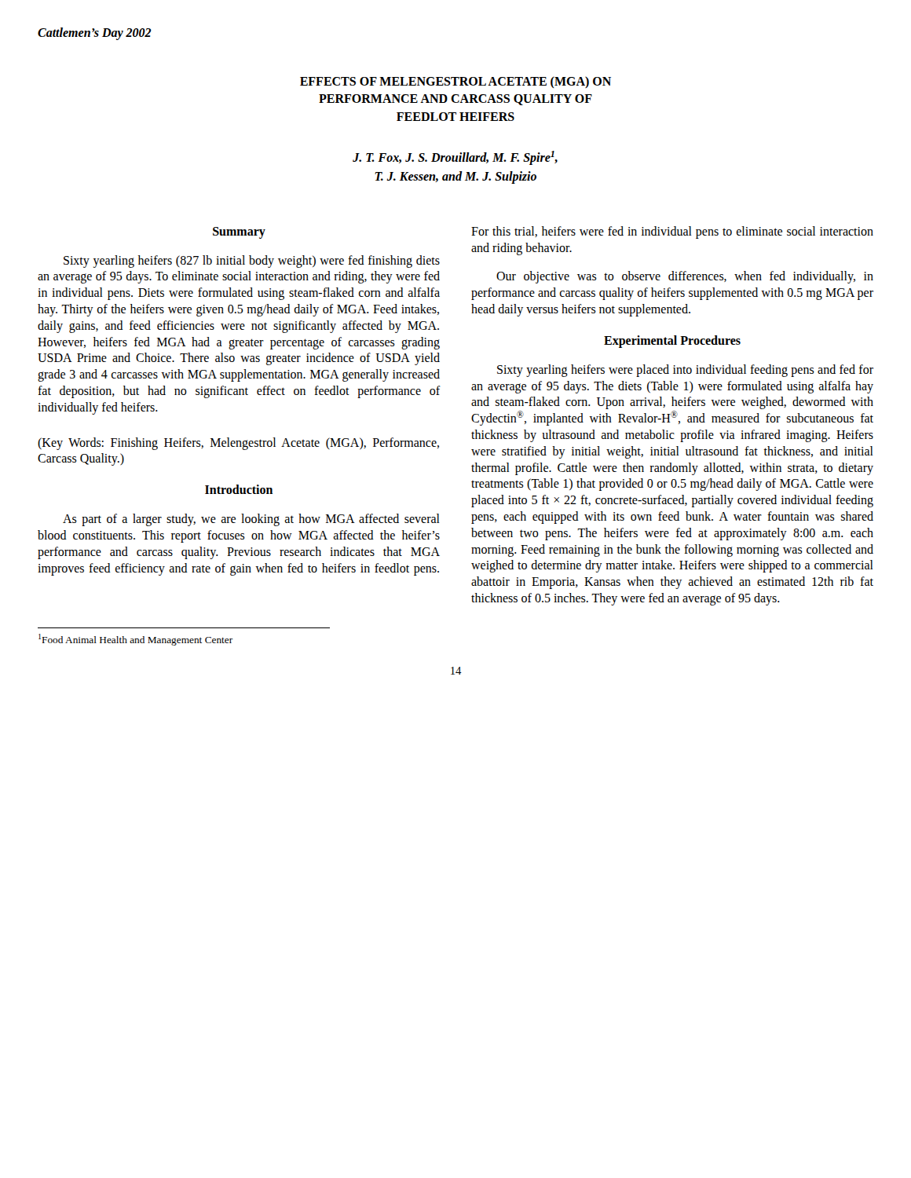Cattlemen’s Day 2002
Effects of Melengestrol Acetate (MGA) on
Performance and Carcass Quality of
Feedlot Heifers
J. T. Fox, J. S. Drouillard, M. F. Spire1,
T. J. Kessen, and M. J. Sulpizio
Summary
Sixty yearling heifers (827 lb initial body weight) were fed finishing diets an average of 95 days. To eliminate social interaction and riding, they were fed in individual pens. Diets were formulated using steam-flaked corn and alfalfa hay. Thirty of the heifers were given 0.5 mg/head daily of MGA. Feed intakes, daily gains, and feed efficiencies were not significantly affected by MGA. However, heifers fed MGA had a greater percentage of carcasses grading USDA Prime and Choice. There also was greater incidence of USDA yield grade 3 and 4 carcasses with MGA supplementation. MGA generally increased fat deposition, but had no significant effect on feedlot performance of individually fed heifers.
(Key Words: Finishing Heifers, Melengestrol Acetate (MGA), Performance, Carcass Quality.)
Introduction
As part of a larger study, we are looking at how MGA affected several blood constituents. This report focuses on how MGA affected the heifer’s performance and carcass quality. Previous research indicates that MGA improves feed efficiency and rate of gain when fed to heifers in feedlot pens. For this trial, heifers were fed in individual pens to eliminate social interaction and riding behavior.
Our objective was to observe differences, when fed individually, in performance and carcass quality of heifers supplemented with 0.5 mg MGA per head daily versus heifers not supplemented.
Experimental Procedures
Sixty yearling heifers were placed into individual feeding pens and fed for an average of 95 days. The diets (Table 1) were formulated using alfalfa hay and steam-flaked corn. Upon arrival, heifers were weighed, dewormed with Cydectin®, implanted with Revalor-H®, and measured for subcutaneous fat thickness by ultrasound and metabolic profile via infrared imaging. Heifers were stratified by initial weight, initial ultrasound fat thickness, and initial thermal profile. Cattle were then randomly allotted, within strata, to dietary treatments (Table 1) that provided 0 or 0.5 mg/head daily of MGA. Cattle were placed into 5 ft × 22 ft, concrete-surfaced, partially covered individual feeding pens, each equipped with its own feed bunk. A water fountain was shared between two pens. The heifers were fed at approximately 8:00 a.m. each morning. Feed remaining in the bunk the following morning was collected and weighed to determine dry matter intake. Heifers were shipped to a commercial abattoir in Emporia, Kansas when they achieved an estimated 12th rib fat thickness of 0.5 inches. They were fed an average of 95 days.
1Food Animal Health and Management Center
14